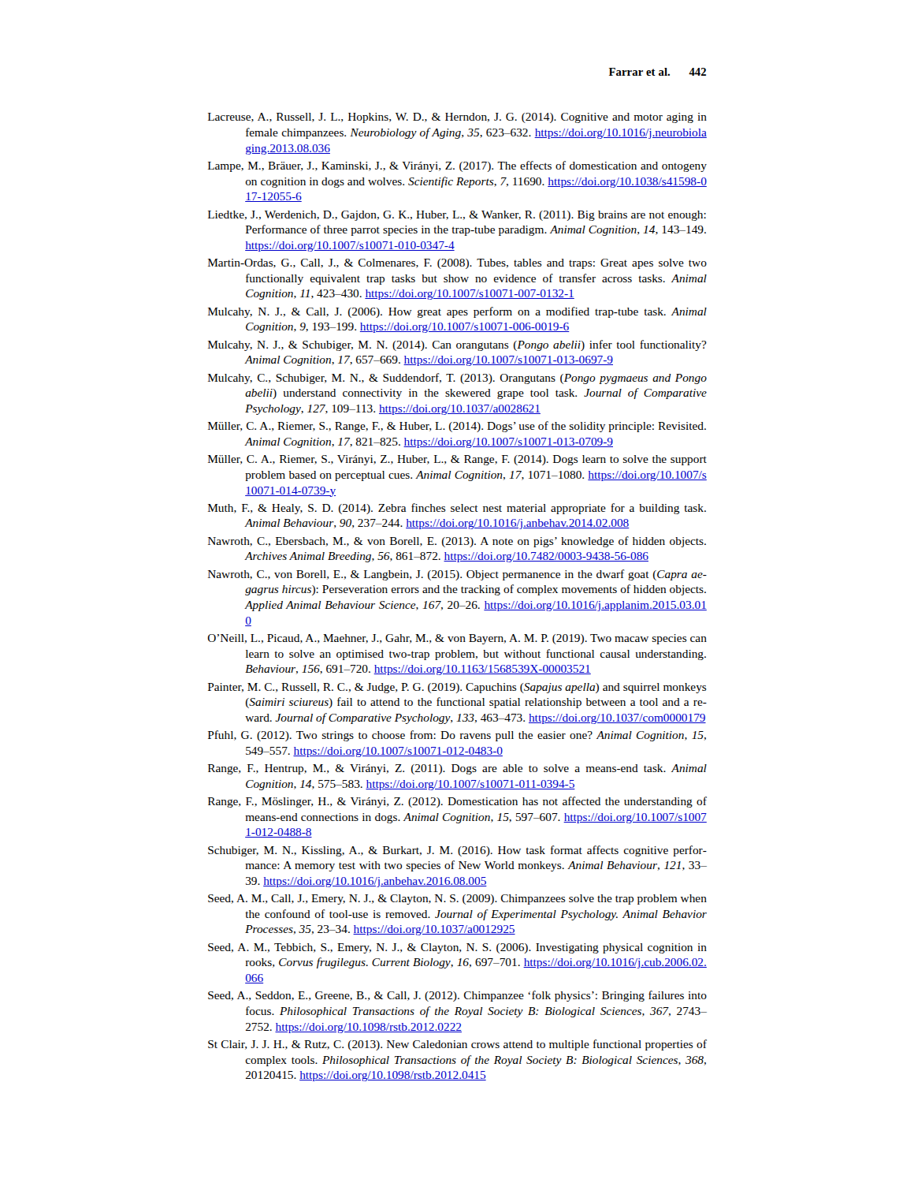Farrar et al. 442
Lacreuse, A., Russell, J. L., Hopkins, W. D., & Herndon, J. G. (2014). Cognitive and motor aging in female chimpanzees. Neurobiology of Aging, 35, 623–632. https://doi.org/10.1016/j.neurobiolaging.2013.08.036
Lampe, M., Bräuer, J., Kaminski, J., & Virányi, Z. (2017). The effects of domestication and ontogeny on cognition in dogs and wolves. Scientific Reports, 7, 11690. https://doi.org/10.1038/s41598-017-12055-6
Liedtke, J., Werdenich, D., Gajdon, G. K., Huber, L., & Wanker, R. (2011). Big brains are not enough: Performance of three parrot species in the trap-tube paradigm. Animal Cognition, 14, 143–149. https://doi.org/10.1007/s10071-010-0347-4
Martin-Ordas, G., Call, J., & Colmenares, F. (2008). Tubes, tables and traps: Great apes solve two functionally equivalent trap tasks but show no evidence of transfer across tasks. Animal Cognition, 11, 423–430. https://doi.org/10.1007/s10071-007-0132-1
Mulcahy, N. J., & Call, J. (2006). How great apes perform on a modified trap-tube task. Animal Cognition, 9, 193–199. https://doi.org/10.1007/s10071-006-0019-6
Mulcahy, N. J., & Schubiger, M. N. (2014). Can orangutans (Pongo abelii) infer tool functionality? Animal Cognition, 17, 657–669. https://doi.org/10.1007/s10071-013-0697-9
Mulcahy, C., Schubiger, M. N., & Suddendorf, T. (2013). Orangutans (Pongo pygmaeus and Pongo abelii) understand connectivity in the skewered grape tool task. Journal of Comparative Psychology, 127, 109–113. https://doi.org/10.1037/a0028621
Müller, C. A., Riemer, S., Range, F., & Huber, L. (2014). Dogs’ use of the solidity principle: Revisited. Animal Cognition, 17, 821–825. https://doi.org/10.1007/s10071-013-0709-9
Müller, C. A., Riemer, S., Virányi, Z., Huber, L., & Range, F. (2014). Dogs learn to solve the support problem based on perceptual cues. Animal Cognition, 17, 1071–1080. https://doi.org/10.1007/s10071-014-0739-y
Muth, F., & Healy, S. D. (2014). Zebra finches select nest material appropriate for a building task. Animal Behaviour, 90, 237–244. https://doi.org/10.1016/j.anbehav.2014.02.008
Nawroth, C., Ebersbach, M., & von Borell, E. (2013). A note on pigs’ knowledge of hidden objects. Archives Animal Breeding, 56, 861–872. https://doi.org/10.7482/0003-9438-56-086
Nawroth, C., von Borell, E., & Langbein, J. (2015). Object permanence in the dwarf goat (Capra aegagrus hircus): Perseveration errors and the tracking of complex movements of hidden objects. Applied Animal Behaviour Science, 167, 20–26. https://doi.org/10.1016/j.applanim.2015.03.010
O’Neill, L., Picaud, A., Maehner, J., Gahr, M., & von Bayern, A. M. P. (2019). Two macaw species can learn to solve an optimised two-trap problem, but without functional causal understanding. Behaviour, 156, 691–720. https://doi.org/10.1163/1568539X-00003521
Painter, M. C., Russell, R. C., & Judge, P. G. (2019). Capuchins (Sapajus apella) and squirrel monkeys (Saimiri sciureus) fail to attend to the functional spatial relationship between a tool and a reward. Journal of Comparative Psychology, 133, 463–473. https://doi.org/10.1037/com0000179
Pfuhl, G. (2012). Two strings to choose from: Do ravens pull the easier one? Animal Cognition, 15, 549–557. https://doi.org/10.1007/s10071-012-0483-0
Range, F., Hentrup, M., & Virányi, Z. (2011). Dogs are able to solve a means-end task. Animal Cognition, 14, 575–583. https://doi.org/10.1007/s10071-011-0394-5
Range, F., Möslinger, H., & Virányi, Z. (2012). Domestication has not affected the understanding of means-end connections in dogs. Animal Cognition, 15, 597–607. https://doi.org/10.1007/s10071-012-0488-8
Schubiger, M. N., Kissling, A., & Burkart, J. M. (2016). How task format affects cognitive performance: A memory test with two species of New World monkeys. Animal Behaviour, 121, 33–39. https://doi.org/10.1016/j.anbehav.2016.08.005
Seed, A. M., Call, J., Emery, N. J., & Clayton, N. S. (2009). Chimpanzees solve the trap problem when the confound of tool-use is removed. Journal of Experimental Psychology. Animal Behavior Processes, 35, 23–34. https://doi.org/10.1037/a0012925
Seed, A. M., Tebbich, S., Emery, N. J., & Clayton, N. S. (2006). Investigating physical cognition in rooks, Corvus frugilegus. Current Biology, 16, 697–701. https://doi.org/10.1016/j.cub.2006.02.066
Seed, A., Seddon, E., Greene, B., & Call, J. (2012). Chimpanzee ‘folk physics’: Bringing failures into focus. Philosophical Transactions of the Royal Society B: Biological Sciences, 367, 2743–2752. https://doi.org/10.1098/rstb.2012.0222
St Clair, J. J. H., & Rutz, C. (2013). New Caledonian crows attend to multiple functional properties of complex tools. Philosophical Transactions of the Royal Society B: Biological Sciences, 368, 20120415. https://doi.org/10.1098/rstb.2012.0415